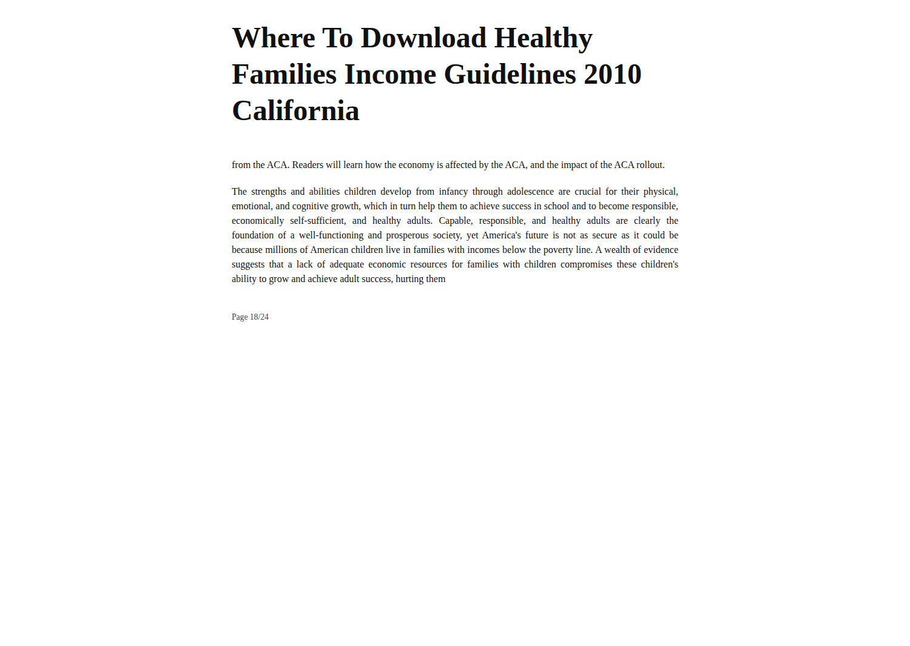Where To Download Healthy Families Income Guidelines 2010 California
from the ACA. Readers will learn how the economy is affected by the ACA, and the impact of the ACA rollout.
The strengths and abilities children develop from infancy through adolescence are crucial for their physical, emotional, and cognitive growth, which in turn help them to achieve success in school and to become responsible, economically self-sufficient, and healthy adults. Capable, responsible, and healthy adults are clearly the foundation of a well-functioning and prosperous society, yet America's future is not as secure as it could be because millions of American children live in families with incomes below the poverty line. A wealth of evidence suggests that a lack of adequate economic resources for families with children compromises these children's ability to grow and achieve adult success, hurting them
Page 18/24